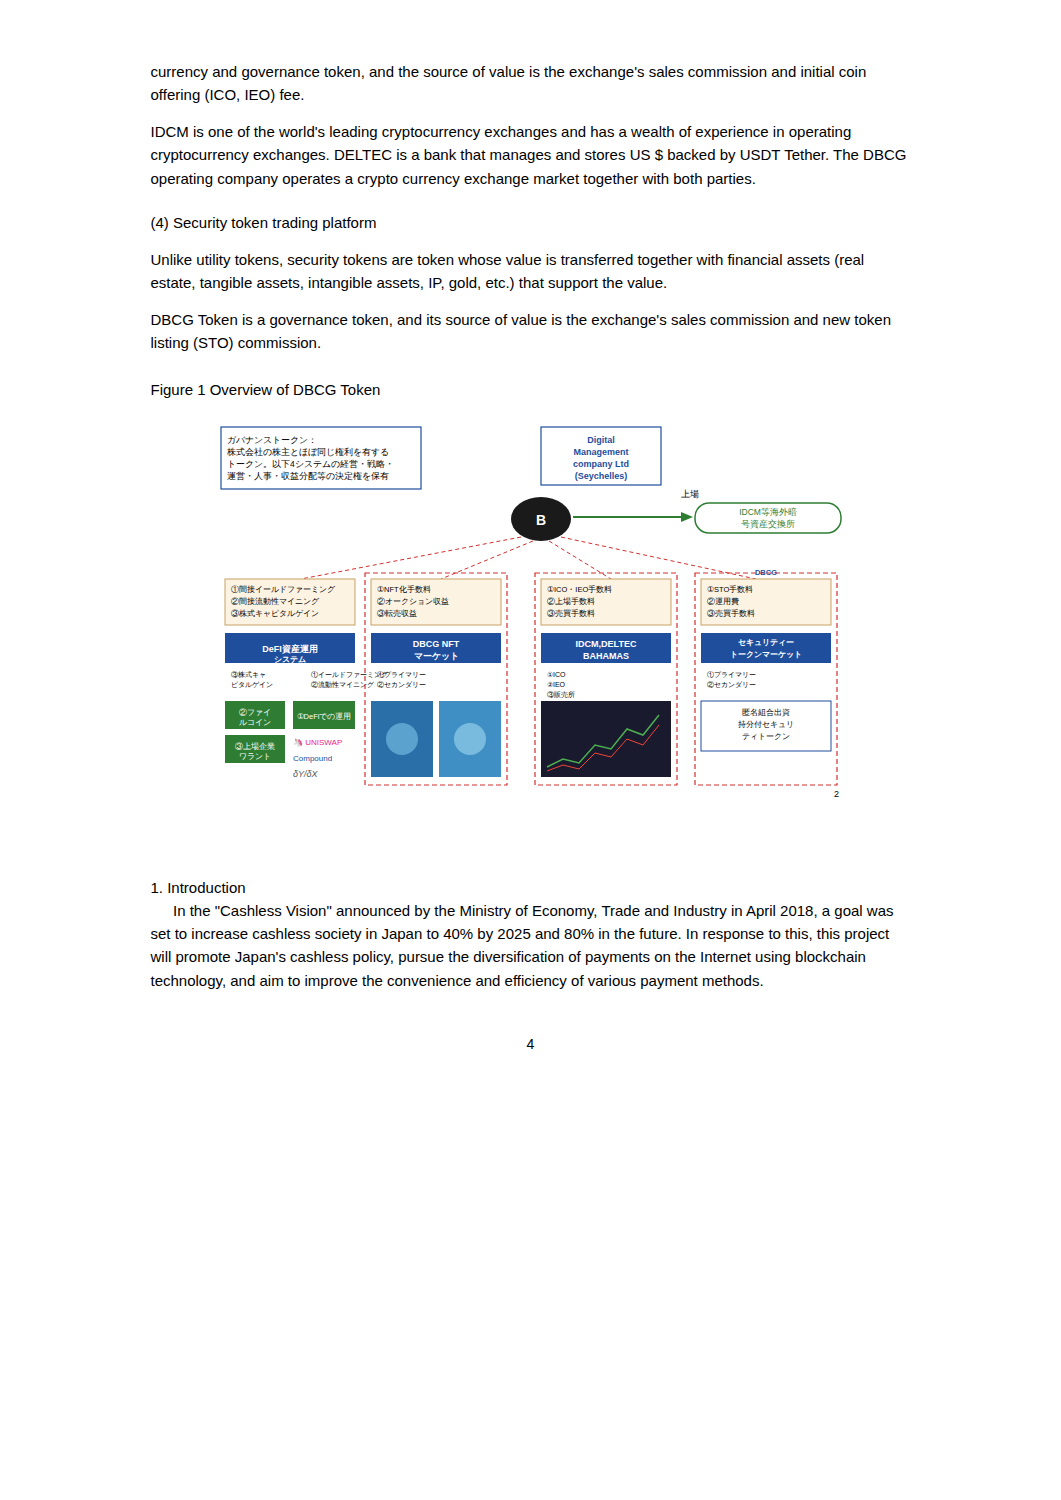currency and governance token, and the source of value is the exchange's sales commission and initial coin offering (ICO, IEO) fee.
IDCM is one of the world's leading cryptocurrency exchanges and has a wealth of experience in operating cryptocurrency exchanges. DELTEC is a bank that manages and stores US $ backed by USDT Tether. The DBCG operating company operates a crypto currency exchange market together with both parties.
(4) Security token trading platform
Unlike utility tokens, security tokens are token whose value is transferred together with financial assets (real estate, tangible assets, intangible assets, IP, gold, etc.) that support the value.
DBCG Token is a governance token, and its source of value is the exchange's sales commission and new token listing (STO) commission.
Figure 1 Overview of DBCG Token
ガバナンストークン： 株式会社の株主とほぼ同じ権利を有する トークン。以下4システムの経営・戦略・ 運営・人事・収益分配等の決定権を保有 Digital Management company Ltd (Seychelles) 上場 B IDCM等海外暗 号資産交換所 ①間接イールドファーミング ②間接流動性マイニング ③株式キャピタルゲイン ①NFT化手数料 ②オークション収益 ③転売収益 ①ICO・IEO手数料 ②上場手数料 ③売買手数料 ①STO手数料 ②運用費 ③売買手数料 DBCG DeFI資産運用 システム DBCG NFT マーケット IDCM,DELTEC BAHAMAS セキュリティー トークンマーケット ③株式キャ ピタルゲイン ①イールドファーミング ②流動性マイニング ①プライマリー ②セカンダリー ①ICO ②IEO ③販売所 ①プライマリー ②セカンダリー ②ファイ ルコイン ①DeFiでの運用 ③上場企業 ワラント 🦄 UNISWAP Compound δY/δX 匿名組合出資 持分付セキュリ ティトークン 2
1. Introduction
In the "Cashless Vision" announced by the Ministry of Economy, Trade and Industry in April 2018, a goal was set to increase cashless society in Japan to 40% by 2025 and 80% in the future. In response to this, this project will promote Japan's cashless policy, pursue the diversification of payments on the Internet using blockchain technology, and aim to improve the convenience and efficiency of various payment methods.
4